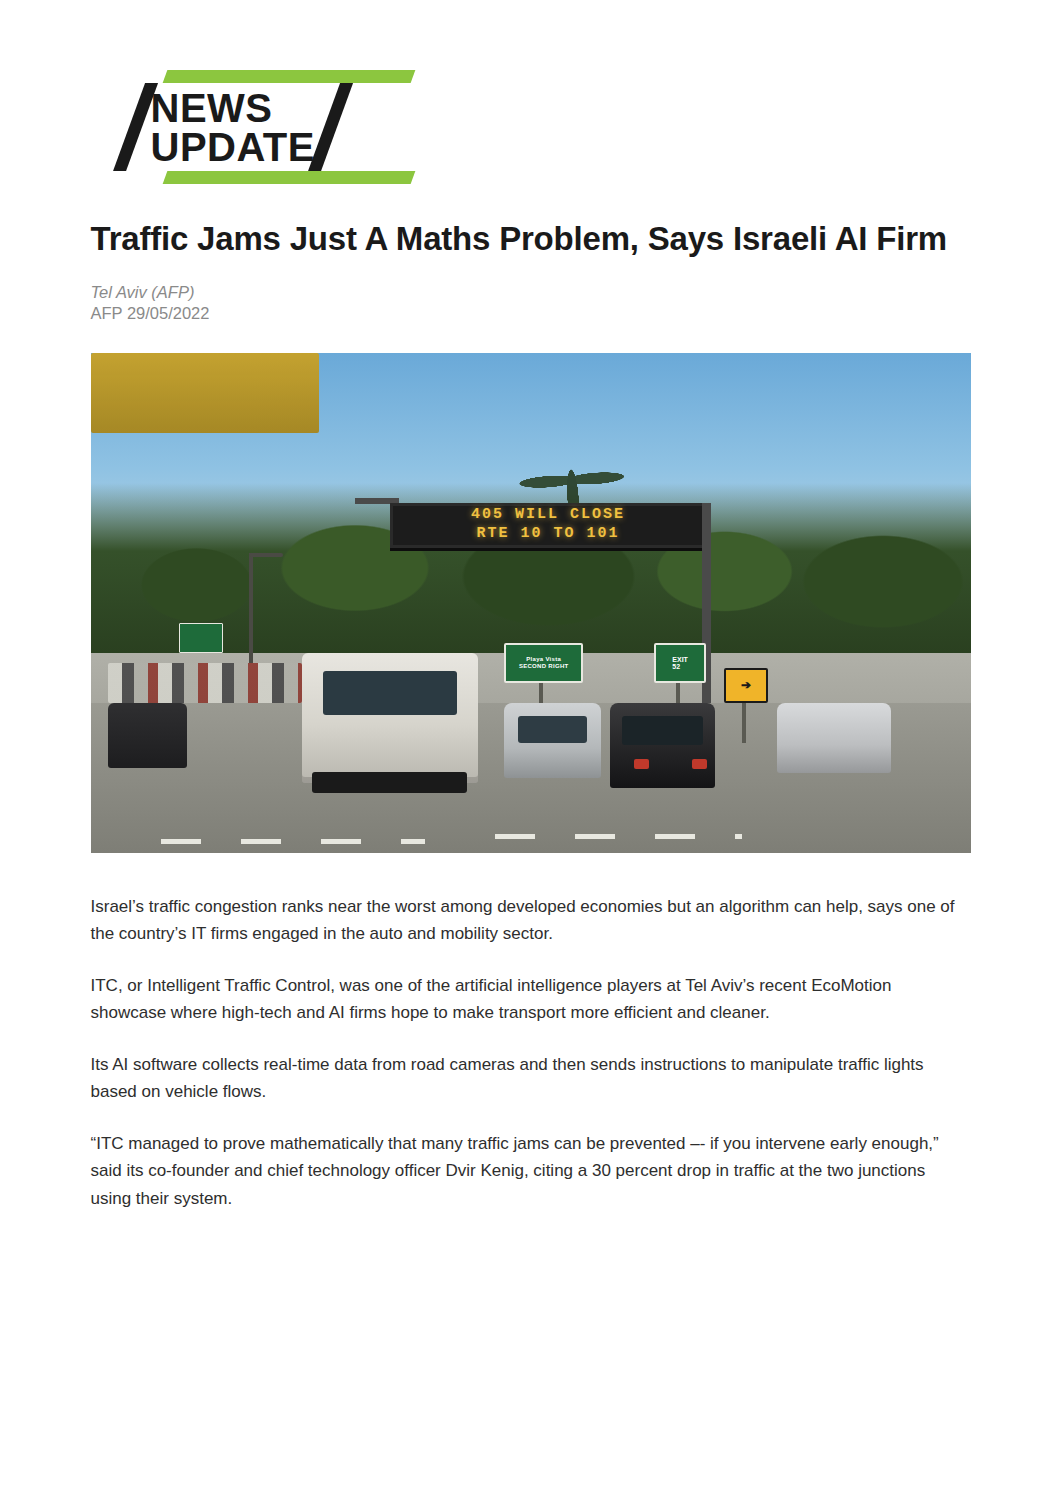NewsUpdate
Traffic Jams Just A Maths Problem, Says Israeli AI Firm
Tel Aviv (AFP)
AFP 29/05/2022
405 WILL CLOSE RTE 10 TO 101
Playa Vista
SECOND RIGHT
EXIT
52
➔
Israel’s traffic congestion ranks near the worst among developed economies but an algorithm can help, says one of the country’s IT firms engaged in the auto and mobility sector.
ITC, or Intelligent Traffic Control, was one of the artificial intelligence players at Tel Aviv’s recent EcoMotion showcase where high-tech and AI firms hope to make transport more efficient and cleaner.
Its AI software collects real-time data from road cameras and then sends instructions to manipulate traffic lights based on vehicle flows.
“ITC managed to prove mathematically that many traffic jams can be prevented –- if you intervene early enough,” said its co-founder and chief technology officer Dvir Kenig, citing a 30 percent drop in traffic at the two junctions using their system.